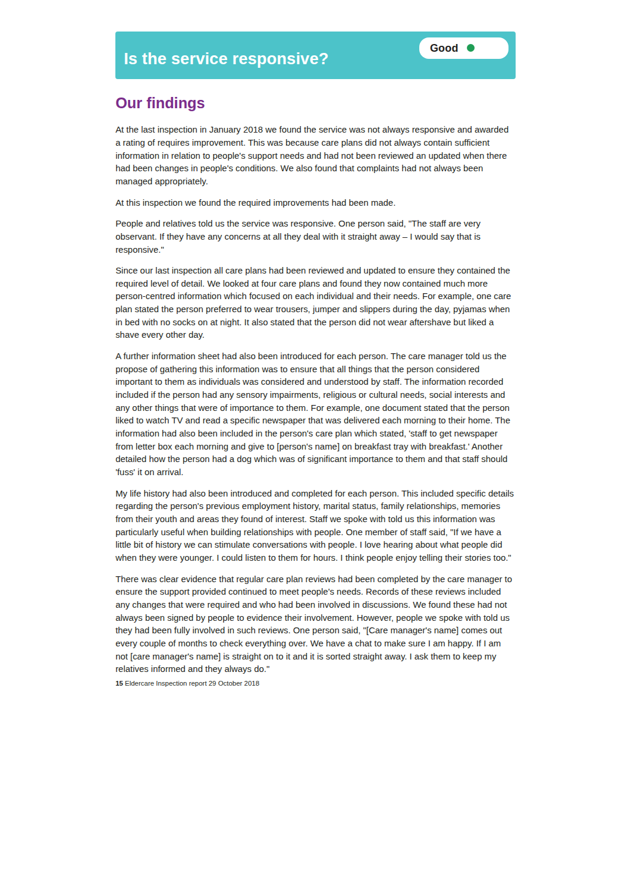Good
Is the service responsive?
Our findings
At the last inspection in January 2018 we found the service was not always responsive and awarded a rating of requires improvement. This was because care plans did not always contain sufficient information in relation to people's support needs and had not been reviewed an updated when there had been changes in people's conditions. We also found that complaints had not always been managed appropriately.
At this inspection we found the required improvements had been made.
People and relatives told us the service was responsive. One person said, "The staff are very observant. If they have any concerns at all they deal with it straight away – I would say that is responsive."
Since our last inspection all care plans had been reviewed and updated to ensure they contained the required level of detail. We looked at four care plans and found they now contained much more person-centred information which focused on each individual and their needs. For example, one care plan stated the person preferred to wear trousers, jumper and slippers during the day, pyjamas when in bed with no socks on at night. It also stated that the person did not wear aftershave but liked a shave every other day.
A further information sheet had also been introduced for each person. The care manager told us the propose of gathering this information was to ensure that all things that the person considered important to them as individuals was considered and understood by staff. The information recorded included if the person had any sensory impairments, religious or cultural needs, social interests and any other things that were of importance to them. For example, one document stated that the person liked to watch TV and read a specific newspaper that was delivered each morning to their home. The information had also been included in the person's care plan which stated, 'staff to get newspaper from letter box each morning and give to [person's name] on breakfast tray with breakfast.' Another detailed how the person had a dog which was of significant importance to them and that staff should 'fuss' it on arrival.
My life history had also been introduced and completed for each person. This included specific details regarding the person's previous employment history, marital status, family relationships, memories from their youth and areas they found of interest. Staff we spoke with told us this information was particularly useful when building relationships with people. One member of staff said, "If we have a little bit of history we can stimulate conversations with people. I love hearing about what people did when they were younger. I could listen to them for hours. I think people enjoy telling their stories too."
There was clear evidence that regular care plan reviews had been completed by the care manager to ensure the support provided continued to meet people's needs. Records of these reviews included any changes that were required and who had been involved in discussions. We found these had not always been signed by people to evidence their involvement. However, people we spoke with told us they had been fully involved in such reviews. One person said, "[Care manager's name] comes out every couple of months to check everything over. We have a chat to make sure I am happy. If I am not [care manager's name] is straight on to it and it is sorted straight away. I ask them to keep my relatives informed and they always do."
15 Eldercare Inspection report 29 October 2018